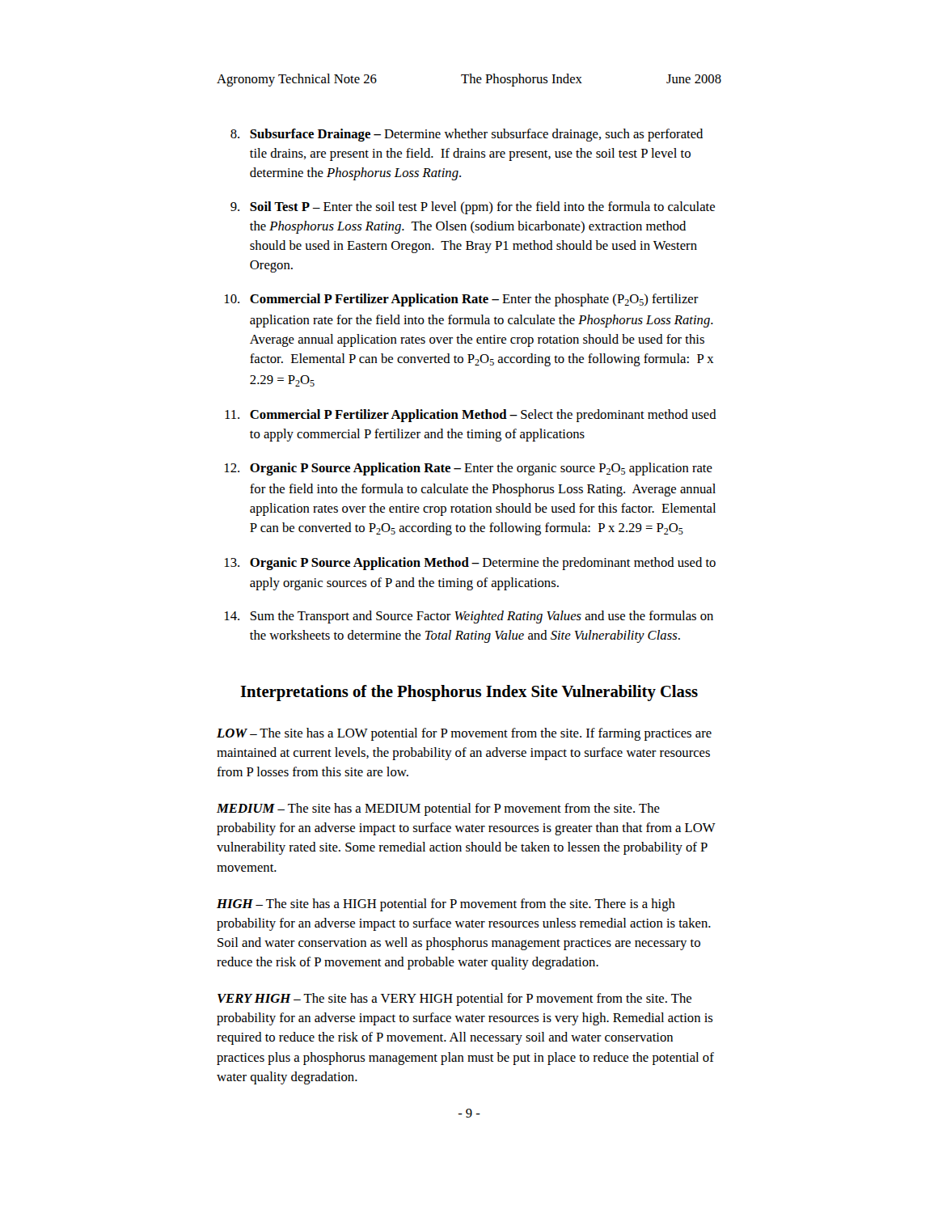Agronomy Technical Note 26
The Phosphorus Index
June 2008
8. Subsurface Drainage – Determine whether subsurface drainage, such as perforated tile drains, are present in the field. If drains are present, use the soil test P level to determine the Phosphorus Loss Rating.
9. Soil Test P – Enter the soil test P level (ppm) for the field into the formula to calculate the Phosphorus Loss Rating. The Olsen (sodium bicarbonate) extraction method should be used in Eastern Oregon. The Bray P1 method should be used in Western Oregon.
10. Commercial P Fertilizer Application Rate – Enter the phosphate (P2O5) fertilizer application rate for the field into the formula to calculate the Phosphorus Loss Rating. Average annual application rates over the entire crop rotation should be used for this factor. Elemental P can be converted to P2O5 according to the following formula: P x 2.29 = P2O5
11. Commercial P Fertilizer Application Method – Select the predominant method used to apply commercial P fertilizer and the timing of applications
12. Organic P Source Application Rate – Enter the organic source P2O5 application rate for the field into the formula to calculate the Phosphorus Loss Rating. Average annual application rates over the entire crop rotation should be used for this factor. Elemental P can be converted to P2O5 according to the following formula: P x 2.29 = P2O5
13. Organic P Source Application Method – Determine the predominant method used to apply organic sources of P and the timing of applications.
14. Sum the Transport and Source Factor Weighted Rating Values and use the formulas on the worksheets to determine the Total Rating Value and Site Vulnerability Class.
Interpretations of the Phosphorus Index Site Vulnerability Class
LOW – The site has a LOW potential for P movement from the site. If farming practices are maintained at current levels, the probability of an adverse impact to surface water resources from P losses from this site are low.
MEDIUM – The site has a MEDIUM potential for P movement from the site. The probability for an adverse impact to surface water resources is greater than that from a LOW vulnerability rated site. Some remedial action should be taken to lessen the probability of P movement.
HIGH – The site has a HIGH potential for P movement from the site. There is a high probability for an adverse impact to surface water resources unless remedial action is taken. Soil and water conservation as well as phosphorus management practices are necessary to reduce the risk of P movement and probable water quality degradation.
VERY HIGH – The site has a VERY HIGH potential for P movement from the site. The probability for an adverse impact to surface water resources is very high. Remedial action is required to reduce the risk of P movement. All necessary soil and water conservation practices plus a phosphorus management plan must be put in place to reduce the potential of water quality degradation.
- 9 -